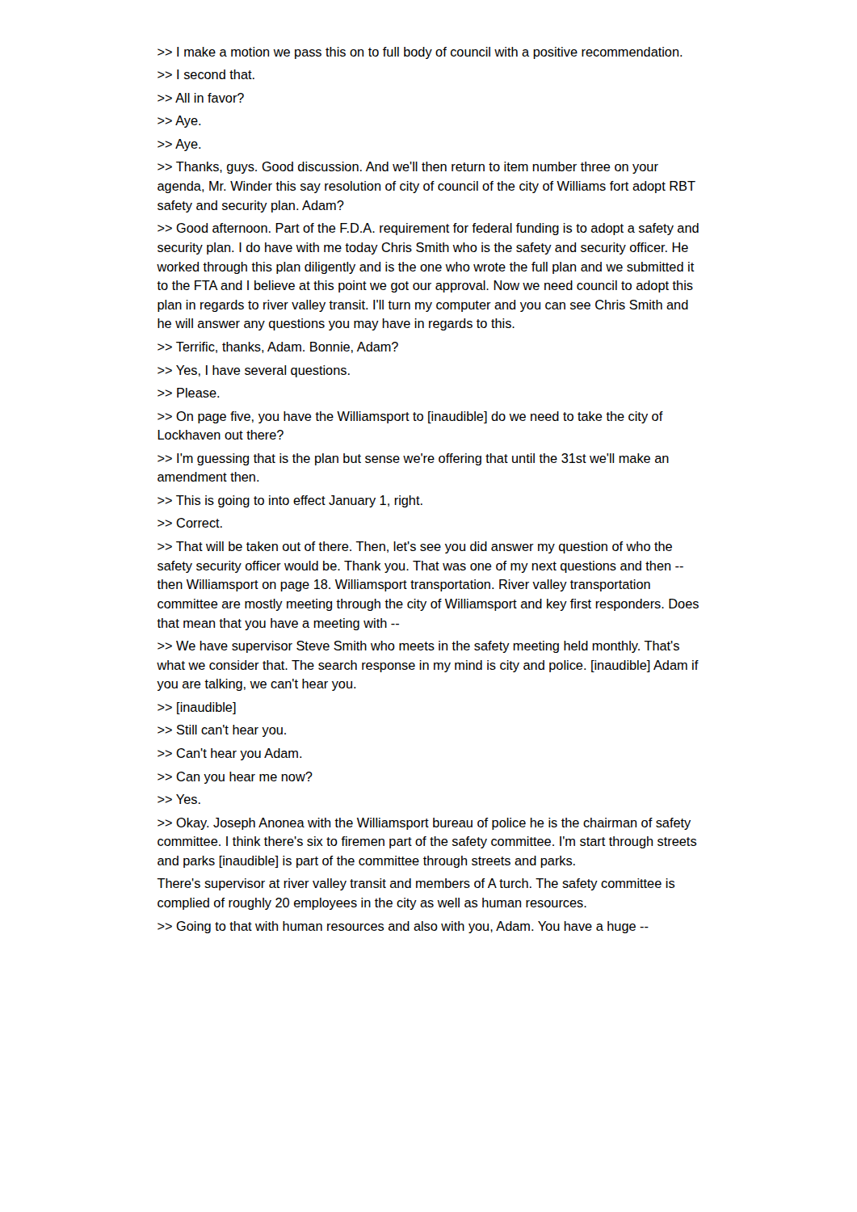>> I make a motion we pass this on to full body of council with a positive recommendation.
>> I second that.
>> All in favor?
>> Aye.
>> Aye.
>> Thanks, guys. Good discussion. And we'll then return to item number three on your agenda, Mr. Winder this say resolution of city of council of the city of Williams fort adopt RBT safety and security plan. Adam?
>> Good afternoon. Part of the F.D.A. requirement for federal funding is to adopt a safety and security plan. I do have with me today Chris Smith who is the safety and security officer. He worked through this plan diligently and is the one who wrote the full plan and we submitted it to the FTA and I believe at this point we got our approval. Now we need council to adopt this plan in regards to river valley transit. I'll turn my computer and you can see Chris Smith and he will answer any questions you may have in regards to this.
>> Terrific, thanks, Adam. Bonnie, Adam?
>> Yes, I have several questions.
>> Please.
>> On page five, you have the Williamsport to [inaudible] do we need to take the city of Lockhaven out there?
>> I'm guessing that is the plan but sense we're offering that until the 31st we'll make an amendment then.
>> This is going to into effect January 1, right.
>> Correct.
>> That will be taken out of there. Then, let's see you did answer my question of who the safety security officer would be. Thank you. That was one of my next questions and then -- then Williamsport on page 18. Williamsport transportation. River valley transportation committee are mostly meeting through the city of Williamsport and key first responders. Does that mean that you have a meeting with --
>> We have supervisor Steve Smith who meets in the safety meeting held monthly. That's what we consider that. The search response in my mind is city and police. [inaudible] Adam if you are talking, we can't hear you.
>> [inaudible]
>> Still can't hear you.
>> Can't hear you Adam.
>> Can you hear me now?
>> Yes.
>> Okay. Joseph Anonea with the Williamsport bureau of police he is the chairman of safety committee. I think there's six to firemen part of the safety committee. I'm start through streets and parks [inaudible] is part of the committee through streets and parks.
There's supervisor at river valley transit and members of A turch. The safety committee is complied of roughly 20 employees in the city as well as human resources.
>> Going to that with human resources and also with you, Adam. You have a huge --